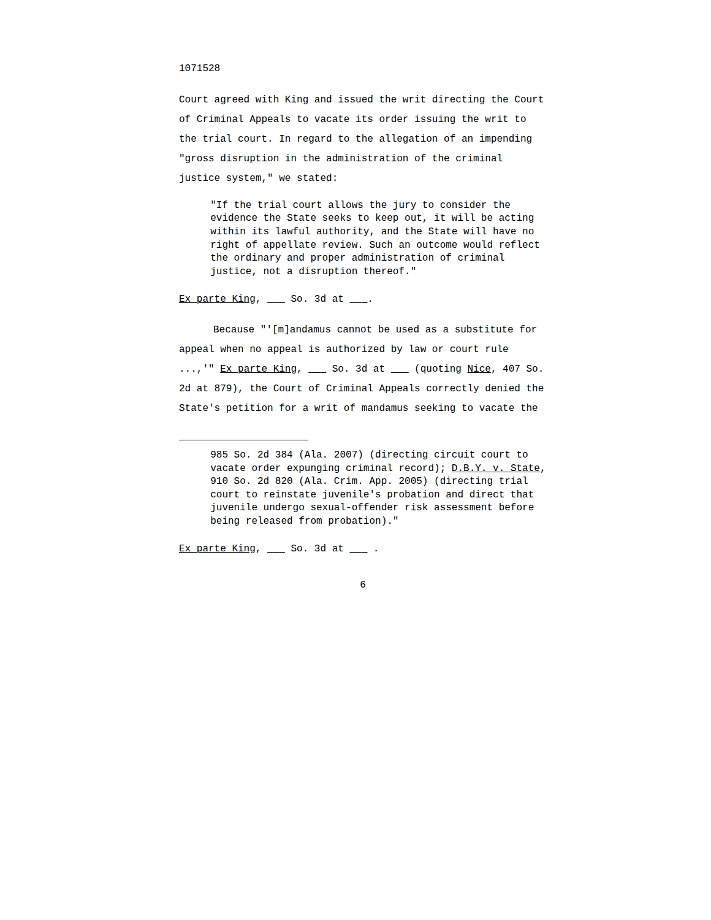1071528
Court agreed with King and issued the writ directing the Court of Criminal Appeals to vacate its order issuing the writ to the trial court. In regard to the allegation of an impending "gross disruption in the administration of the criminal justice system," we stated:
"If the trial court allows the jury to consider the evidence the State seeks to keep out, it will be acting within its lawful authority, and the State will have no right of appellate review. Such an outcome would reflect the ordinary and proper administration of criminal justice, not a disruption thereof."
Ex parte King, ___ So. 3d at ___.
Because "'[m]andamus cannot be used as a substitute for appeal when no appeal is authorized by law or court rule ...,'" Ex parte King, ___ So. 3d at ___ (quoting Nice, 407 So. 2d at 879), the Court of Criminal Appeals correctly denied the State's petition for a writ of mandamus seeking to vacate the
985 So. 2d 384 (Ala. 2007) (directing circuit court to vacate order expunging criminal record); D.B.Y. v. State, 910 So. 2d 820 (Ala. Crim. App. 2005) (directing trial court to reinstate juvenile's probation and direct that juvenile undergo sexual-offender risk assessment before being released from probation)."
Ex parte King, ___ So. 3d at ___ .
6